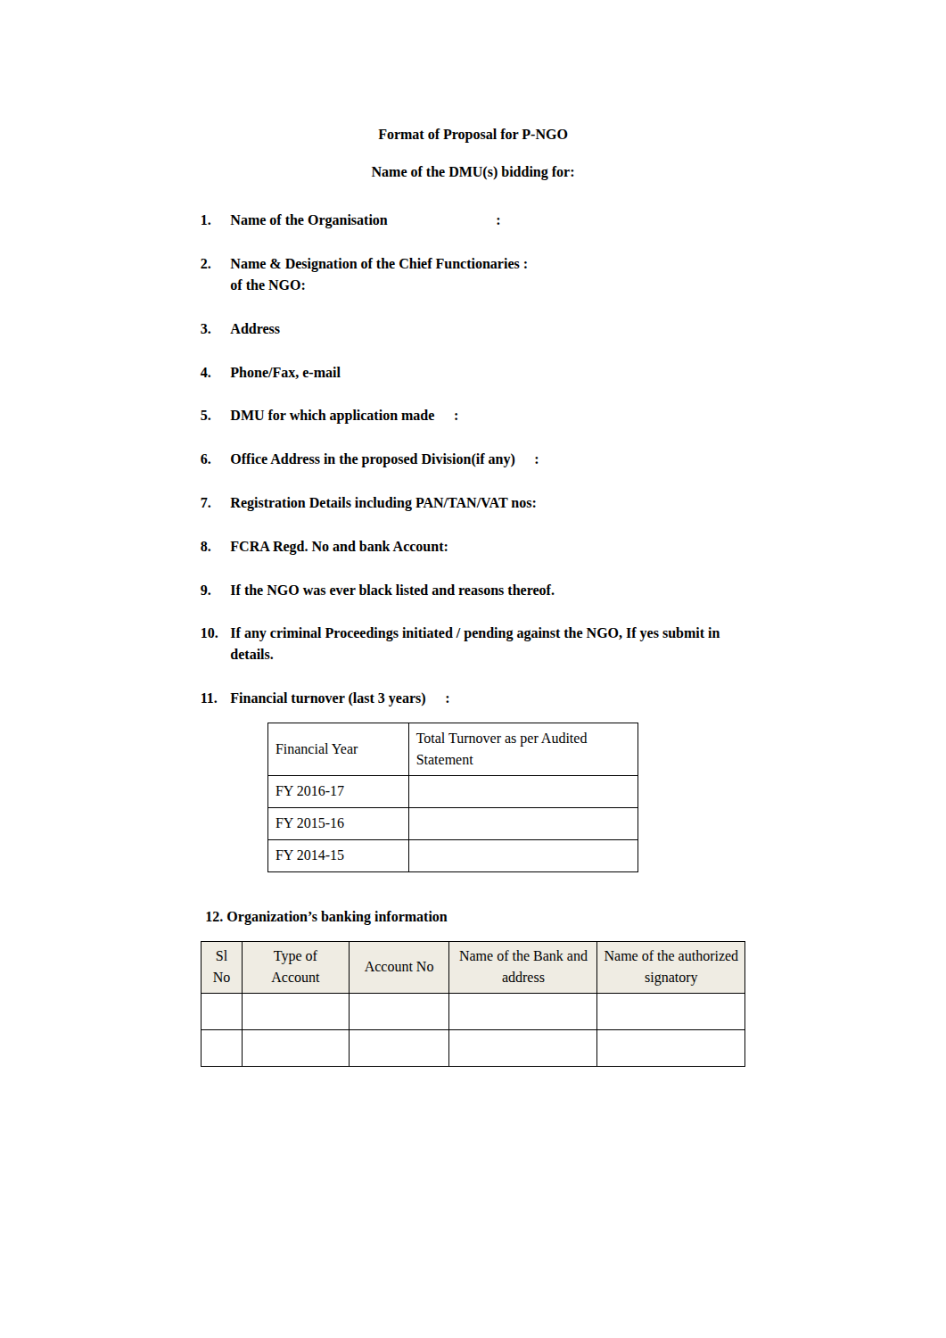Format of Proposal for P-NGO
Name of the DMU(s) bidding for:
1. Name of the Organisation:
2. Name & Designation of the Chief Functionaries : of the NGO:
3. Address
4. Phone/Fax, e-mail
5. DMU for which application made :
6. Office Address in the proposed Division(if any) :
7. Registration Details including PAN/TAN/VAT nos:
8. FCRA Regd. No and bank Account:
9. If the NGO was ever black listed and reasons thereof.
10. If any criminal Proceedings initiated / pending against the NGO, If yes submit in details.
11. Financial turnover (last 3 years) :
| Financial Year | Total Turnover as per Audited Statement |
| FY 2016-17 | |
| FY 2015-16 | |
| FY 2014-15 | |
12. Organization’s banking information
| Sl No | Type of Account | Account No | Name of the Bank and address | Name of the authorized signatory |
| --- | --- | --- | --- | --- |